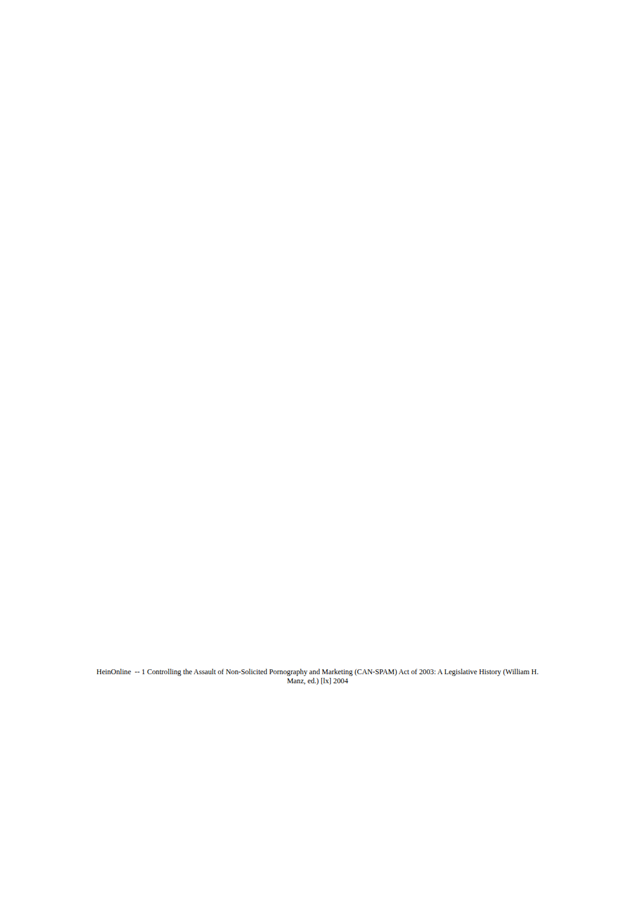HeinOnline -- 1 Controlling the Assault of Non-Solicited Pornography and Marketing (CAN-SPAM) Act of 2003: A Legislative History (William H. Manz, ed.) [lx] 2004